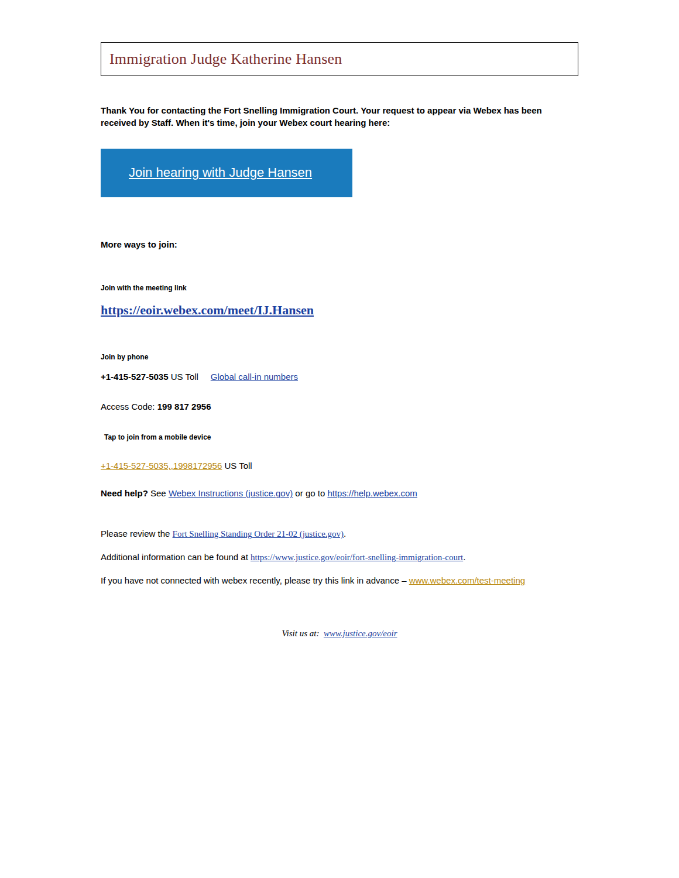Immigration Judge Katherine Hansen
Thank You for contacting the Fort Snelling Immigration Court. Your request to appear via Webex has been received by Staff. When it's time, join your Webex court hearing here:
Join hearing with Judge Hansen
More ways to join:
Join with the meeting link
https://eoir.webex.com/meet/IJ.Hansen
Join by phone
+1-415-527-5035 US Toll Global call-in numbers
Access Code: 199 817 2956
Tap to join from a mobile device
+1-415-527-5035,,1998172956 US Toll
Need help? See Webex Instructions (justice.gov) or go to https://help.webex.com
Please review the Fort Snelling Standing Order 21-02 (justice.gov).
Additional information can be found at https://www.justice.gov/eoir/fort-snelling-immigration-court.
If you have not connected with webex recently, please try this link in advance – www.webex.com/test-meeting
Visit us at: www.justice.gov/eoir